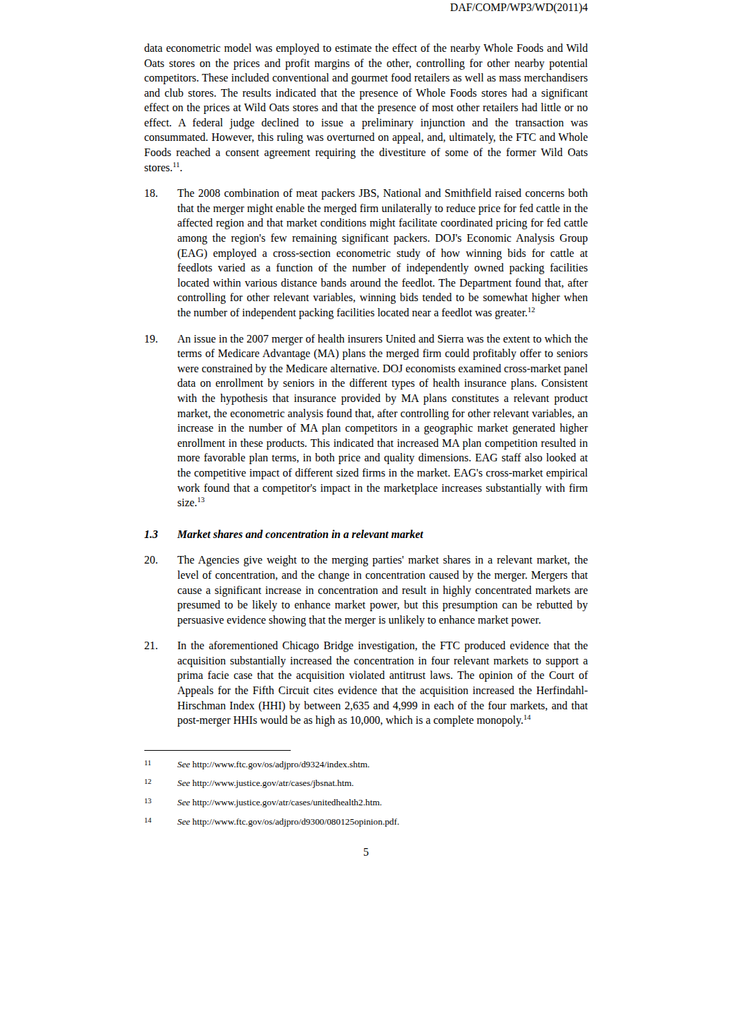DAF/COMP/WP3/WD(2011)4
data econometric model was employed to estimate the effect of the nearby Whole Foods and Wild Oats stores on the prices and profit margins of the other, controlling for other nearby potential competitors. These included conventional and gourmet food retailers as well as mass merchandisers and club stores. The results indicated that the presence of Whole Foods stores had a significant effect on the prices at Wild Oats stores and that the presence of most other retailers had little or no effect. A federal judge declined to issue a preliminary injunction and the transaction was consummated. However, this ruling was overturned on appeal, and, ultimately, the FTC and Whole Foods reached a consent agreement requiring the divestiture of some of the former Wild Oats stores.11.
18.
The 2008 combination of meat packers JBS, National and Smithfield raised concerns both that the merger might enable the merged firm unilaterally to reduce price for fed cattle in the affected region and that market conditions might facilitate coordinated pricing for fed cattle among the region's few remaining significant packers. DOJ's Economic Analysis Group (EAG) employed a cross-section econometric study of how winning bids for cattle at feedlots varied as a function of the number of independently owned packing facilities located within various distance bands around the feedlot. The Department found that, after controlling for other relevant variables, winning bids tended to be somewhat higher when the number of independent packing facilities located near a feedlot was greater.12
19.
An issue in the 2007 merger of health insurers United and Sierra was the extent to which the terms of Medicare Advantage (MA) plans the merged firm could profitably offer to seniors were constrained by the Medicare alternative. DOJ economists examined cross-market panel data on enrollment by seniors in the different types of health insurance plans. Consistent with the hypothesis that insurance provided by MA plans constitutes a relevant product market, the econometric analysis found that, after controlling for other relevant variables, an increase in the number of MA plan competitors in a geographic market generated higher enrollment in these products. This indicated that increased MA plan competition resulted in more favorable plan terms, in both price and quality dimensions. EAG staff also looked at the competitive impact of different sized firms in the market. EAG's cross-market empirical work found that a competitor's impact in the marketplace increases substantially with firm size.13
1.3 Market shares and concentration in a relevant market
20.
The Agencies give weight to the merging parties' market shares in a relevant market, the level of concentration, and the change in concentration caused by the merger. Mergers that cause a significant increase in concentration and result in highly concentrated markets are presumed to be likely to enhance market power, but this presumption can be rebutted by persuasive evidence showing that the merger is unlikely to enhance market power.
21.
In the aforementioned Chicago Bridge investigation, the FTC produced evidence that the acquisition substantially increased the concentration in four relevant markets to support a prima facie case that the acquisition violated antitrust laws. The opinion of the Court of Appeals for the Fifth Circuit cites evidence that the acquisition increased the Herfindahl-Hirschman Index (HHI) by between 2,635 and 4,999 in each of the four markets, and that post-merger HHIs would be as high as 10,000, which is a complete monopoly.14
11
See http://www.ftc.gov/os/adjpro/d9324/index.shtm.
12
See http://www.justice.gov/atr/cases/jbsnat.htm.
13
See http://www.justice.gov/atr/cases/unitedhealth2.htm.
14
See http://www.ftc.gov/os/adjpro/d9300/080125opinion.pdf.
5